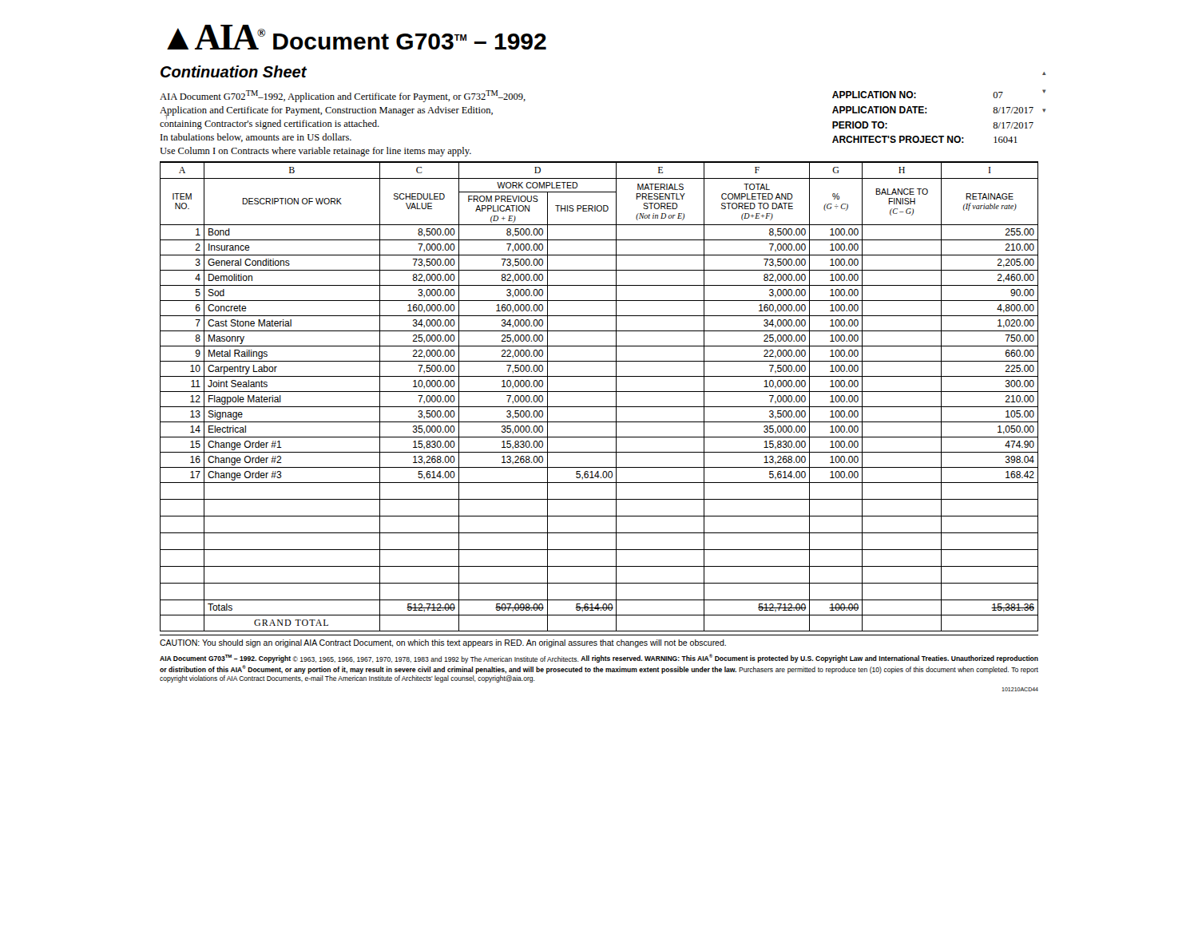▴
▾
▾
†
▲AIA®
Document G703TM – 1992
Continuation Sheet
AIA Document G702TM–1992, Application and Certificate for Payment, or G732TM–2009,
Application and Certificate for Payment, Construction Manager as Adviser Edition,
containing Contractor's signed certification is attached.
In tabulations below, amounts are in US dollars.
Use Column I on Contracts where variable retainage for line items may apply.
| APPLICATION NO: | 07 |
| APPLICATION DATE: | 8/17/2017 |
| PERIOD TO: | 8/17/2017 |
| ARCHITECT'S PROJECT NO: | 16041 |
| A | B | C | D | E | F | G | H | I |
| --- | --- | --- | --- | --- | --- | --- | --- | --- |
| ITEM NO. | DESCRIPTION OF WORK | SCHEDULED VALUE | WORK COMPLETED | MATERIALS PRESENTLY STORED (Not in D or E) | TOTAL COMPLETED AND STORED TO DATE (D+E+F) | % (G ÷ C) | BALANCE TO FINISH (C – G) | RETAINAGE (If variable rate) |
| FROM PREVIOUS APPLICATION (D + E) | THIS PERIOD |
| 1 | Bond | 8,500.00 | 8,500.00 | | | 8,500.00 | 100.00 | | 255.00 |
| 2 | Insurance | 7,000.00 | 7,000.00 | | | 7,000.00 | 100.00 | | 210.00 |
| 3 | General Conditions | 73,500.00 | 73,500.00 | | | 73,500.00 | 100.00 | | 2,205.00 |
| 4 | Demolition | 82,000.00 | 82,000.00 | | | 82,000.00 | 100.00 | | 2,460.00 |
| 5 | Sod | 3,000.00 | 3,000.00 | | | 3,000.00 | 100.00 | | 90.00 |
| 6 | Concrete | 160,000.00 | 160,000.00 | | | 160,000.00 | 100.00 | | 4,800.00 |
| 7 | Cast Stone Material | 34,000.00 | 34,000.00 | | | 34,000.00 | 100.00 | | 1,020.00 |
| 8 | Masonry | 25,000.00 | 25,000.00 | | | 25,000.00 | 100.00 | | 750.00 |
| 9 | Metal Railings | 22,000.00 | 22,000.00 | | | 22,000.00 | 100.00 | | 660.00 |
| 10 | Carpentry Labor | 7,500.00 | 7,500.00 | | | 7,500.00 | 100.00 | | 225.00 |
| 11 | Joint Sealants | 10,000.00 | 10,000.00 | | | 10,000.00 | 100.00 | | 300.00 |
| 12 | Flagpole Material | 7,000.00 | 7,000.00 | | | 7,000.00 | 100.00 | | 210.00 |
| 13 | Signage | 3,500.00 | 3,500.00 | | | 3,500.00 | 100.00 | | 105.00 |
| 14 | Electrical | 35,000.00 | 35,000.00 | | | 35,000.00 | 100.00 | | 1,050.00 |
| 15 | Change Order #1 | 15,830.00 | 15,830.00 | | | 15,830.00 | 100.00 | | 474.90 |
| 16 | Change Order #2 | 13,268.00 | 13,268.00 | | | 13,268.00 | 100.00 | | 398.04 |
| 17 | Change Order #3 | 5,614.00 | | 5,614.00 | | 5,614.00 | 100.00 | | 168.42 |
| | Totals | 512,712.00 | 507,098.00 | 5,614.00 | | 512,712.00 | 100.00 | | 15,381.36 |
| | GRAND TOTAL | | | | | | | | |
CAUTION: You should sign an original AIA Contract Document, on which this text appears in RED. An original assures that changes will not be obscured.
AIA Document G703TM – 1992. Copyright © 1963, 1965, 1966, 1967, 1970, 1978, 1983 and 1992 by The American Institute of Architects. All rights reserved. WARNING: This AIA® Document is protected by U.S. Copyright Law and International Treaties. Unauthorized reproduction or distribution of this AIA® Document, or any portion of it, may result in severe civil and criminal penalties, and will be prosecuted to the maximum extent possible under the law. Purchasers are permitted to reproduce ten (10) copies of this document when completed. To report copyright violations of AIA Contract Documents, e-mail The American Institute of Architects' legal counsel, copyright@aia.org.
101210ACD44